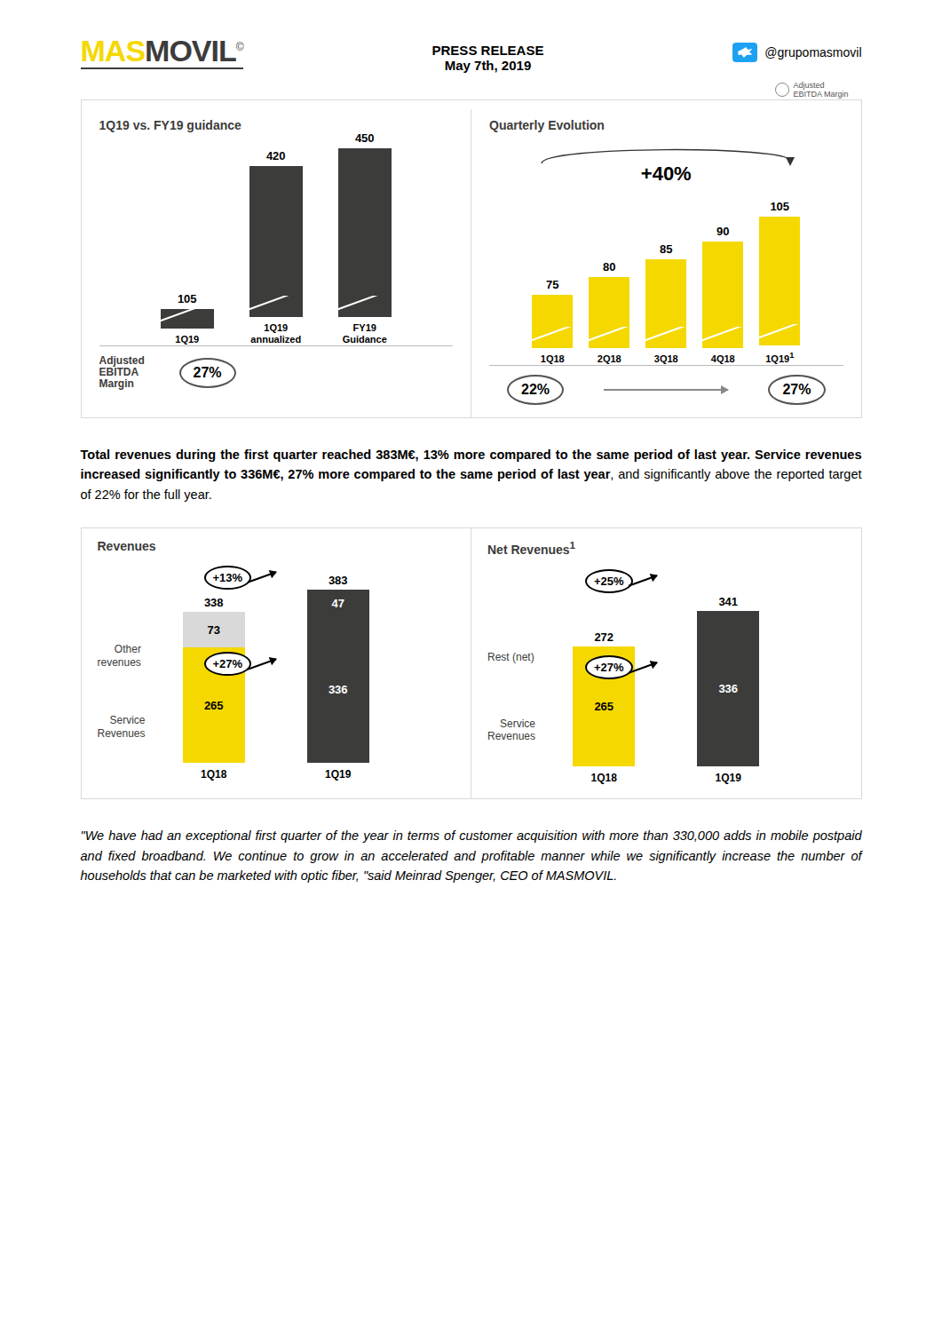MAS MOVIL©
PRESS RELEASE
May 7th, 2019
@grupomasmovil
Adjusted
EBITDA Margin
1Q19 vs. FY19 guidance
105
1Q19
420
1Q19
annualized
450
FY19
Guidance
Adjusted
EBITDA
Margin
27%
Quarterly Evolution
+40%
75
1Q18
80
2Q18
85
3Q18
90
4Q18
105
1Q191
22%
27%
Total revenues during the first quarter reached 383M€, 13% more compared to the same period of last year. Service revenues increased significantly to 336M€, 27% more compared to the same period of last year, and significantly above the reported target of 22% for the full year.
Revenues
Other
revenues
Service
Revenues
338
73
265
1Q18
383
47
336
1Q19
+13%
+27%
Net Revenues1
Rest (net)
Service
Revenues
272
265
1Q18
341
336
1Q19
+25%
+27%
"We have had an exceptional first quarter of the year in terms of customer acquisition with more than 330,000 adds in mobile postpaid and fixed broadband. We continue to grow in an accelerated and profitable manner while we significantly increase the number of households that can be marketed with optic fiber, "said Meinrad Spenger, CEO of MASMOVIL.